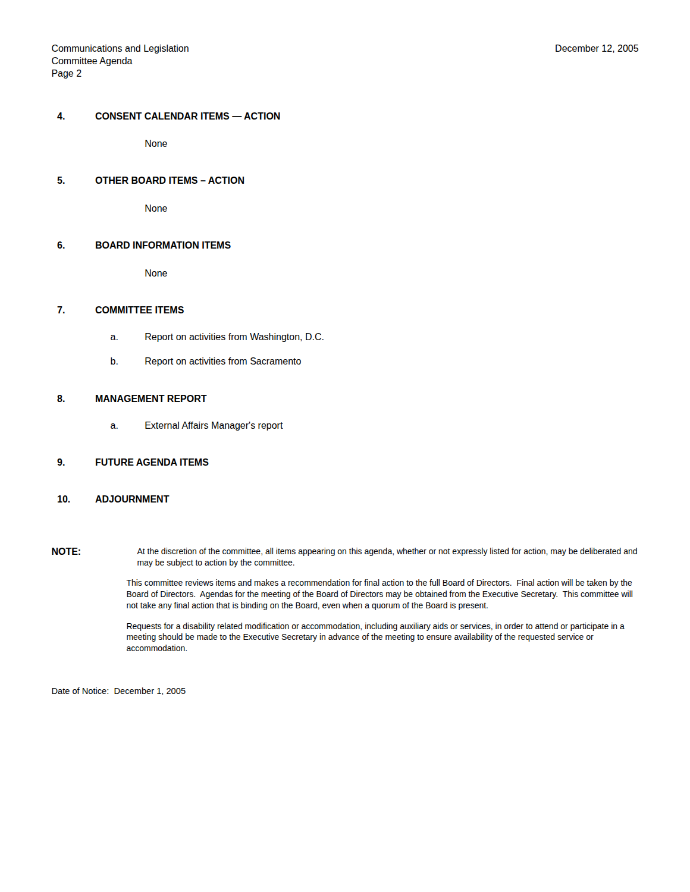December 12, 2005
Communications and Legislation
Committee Agenda
Page 2
4. Consent Calendar Items — Action
None
5. Other Board Items – Action
None
6. Board Information Items
None
7. Committee Items
a. Report on activities from Washington, D.C.
b. Report on activities from Sacramento
8. Management Report
a. External Affairs Manager's report
9. Future Agenda Items
10. Adjournment
NOTE:
At the discretion of the committee, all items appearing on this agenda, whether or not expressly listed for action, may be deliberated and may be subject to action by the committee.
This committee reviews items and makes a recommendation for final action to the full Board of Directors. Final action will be taken by the Board of Directors. Agendas for the meeting of the Board of Directors may be obtained from the Executive Secretary. This committee will not take any final action that is binding on the Board, even when a quorum of the Board is present.
Requests for a disability related modification or accommodation, including auxiliary aids or services, in order to attend or participate in a meeting should be made to the Executive Secretary in advance of the meeting to ensure availability of the requested service or accommodation.
Date of Notice: December 1, 2005